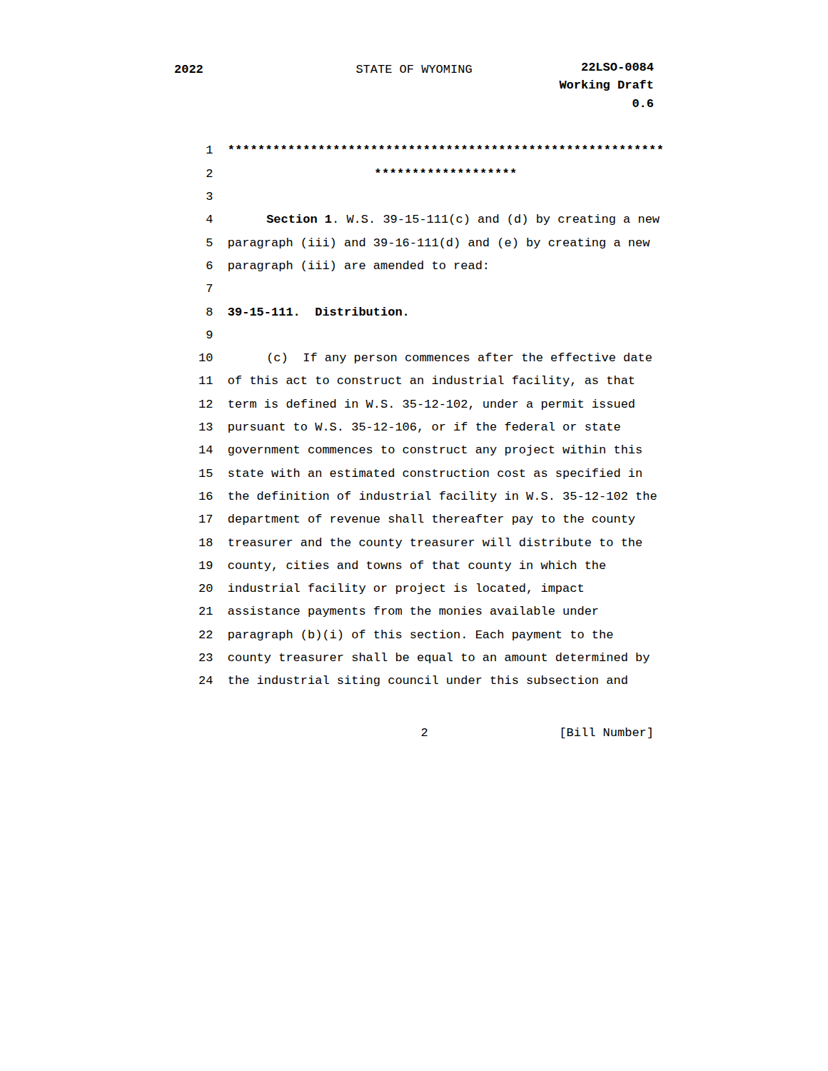2022
STATE OF WYOMING
22LSO-0084
Working Draft
0.6
1
**********************************************************
2
*******************
3
4
Section 1. W.S. 39-15-111(c) and (d) by creating a new
5
paragraph (iii) and 39-16-111(d) and (e) by creating a new
6
paragraph (iii) are amended to read:
7
8
39-15-111. Distribution.
9
10
(c) If any person commences after the effective date
11
of this act to construct an industrial facility, as that
12
term is defined in W.S. 35-12-102, under a permit issued
13
pursuant to W.S. 35-12-106, or if the federal or state
14
government commences to construct any project within this
15
state with an estimated construction cost as specified in
16
the definition of industrial facility in W.S. 35-12-102 the
17
department of revenue shall thereafter pay to the county
18
treasurer and the county treasurer will distribute to the
19
county, cities and towns of that county in which the
20
industrial facility or project is located, impact
21
assistance payments from the monies available under
22
paragraph (b)(i) of this section. Each payment to the
23
county treasurer shall be equal to an amount determined by
24
the industrial siting council under this subsection and
2
[Bill Number]